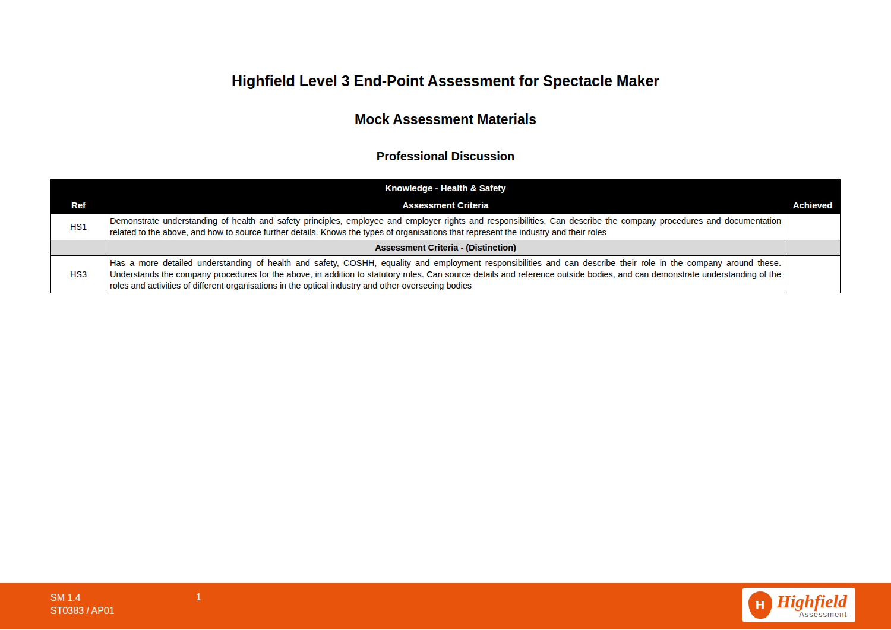Highfield Level 3 End-Point Assessment for Spectacle Maker
Mock Assessment Materials
Professional Discussion
| Knowledge - Health & Safety |
| --- |
| Ref | Assessment Criteria | Achieved |
| HS1 | Demonstrate understanding of health and safety principles, employee and employer rights and responsibilities. Can describe the company procedures and documentation related to the above, and how to source further details. Knows the types of organisations that represent the industry and their roles | |
| | Assessment Criteria - (Distinction) | |
| HS3 | Has a more detailed understanding of health and safety, COSHH, equality and employment responsibilities and can describe their role in the company around these. Understands the company procedures for the above, in addition to statutory rules. Can source details and reference outside bodies, and can demonstrate understanding of the roles and activities of different organisations in the optical industry and other overseeing bodies | |
SM 1.4
ST0383 / AP01
1
H
Highfield
Assessment